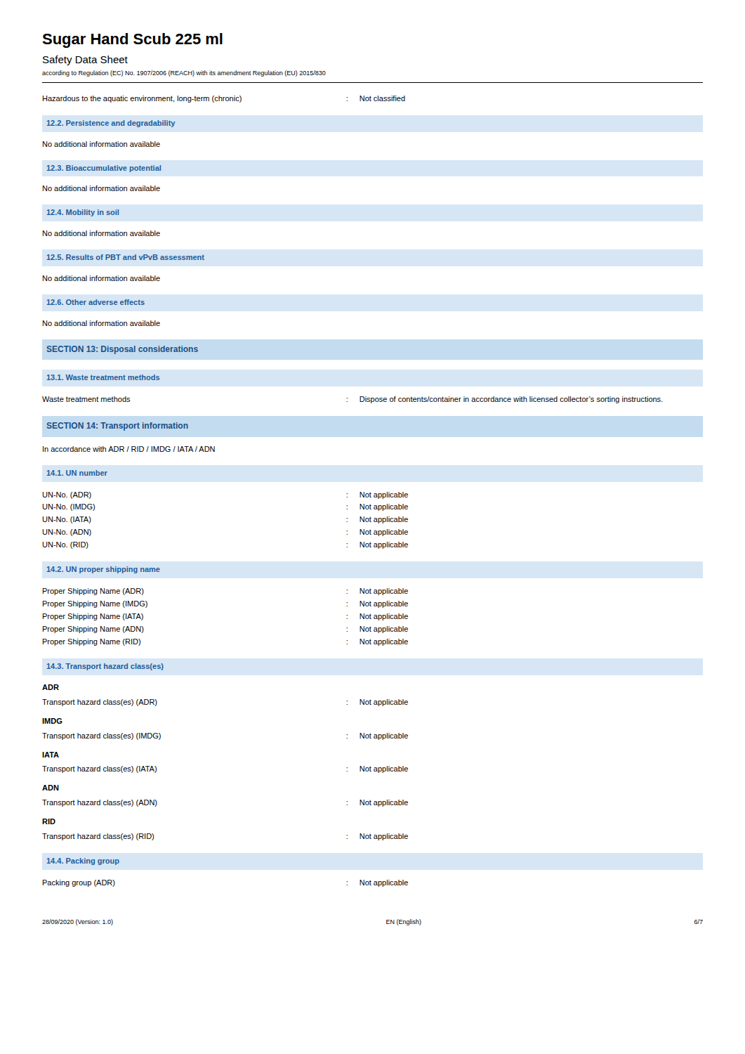Sugar Hand Scub 225 ml
Safety Data Sheet
according to Regulation (EC) No. 1907/2006 (REACH) with its amendment Regulation (EU) 2015/830
| Hazardous to the aquatic environment, long-term (chronic) | : | Not classified |
12.2. Persistence and degradability
No additional information available
12.3. Bioaccumulative potential
No additional information available
12.4. Mobility in soil
No additional information available
12.5. Results of PBT and vPvB assessment
No additional information available
12.6. Other adverse effects
No additional information available
SECTION 13: Disposal considerations
13.1. Waste treatment methods
| Waste treatment methods | : | Dispose of contents/container in accordance with licensed collector’s sorting instructions. |
SECTION 14: Transport information
In accordance with ADR / RID / IMDG / IATA / ADN
14.1. UN number
| UN-No. (ADR) | : | Not applicable |
| UN-No. (IMDG) | : | Not applicable |
| UN-No. (IATA) | : | Not applicable |
| UN-No. (ADN) | : | Not applicable |
| UN-No. (RID) | : | Not applicable |
14.2. UN proper shipping name
| Proper Shipping Name (ADR) | : | Not applicable |
| Proper Shipping Name (IMDG) | : | Not applicable |
| Proper Shipping Name (IATA) | : | Not applicable |
| Proper Shipping Name (ADN) | : | Not applicable |
| Proper Shipping Name (RID) | : | Not applicable |
14.3. Transport hazard class(es)
ADR
| Transport hazard class(es) (ADR) | : | Not applicable |
IMDG
| Transport hazard class(es) (IMDG) | : | Not applicable |
IATA
| Transport hazard class(es) (IATA) | : | Not applicable |
ADN
| Transport hazard class(es) (ADN) | : | Not applicable |
RID
| Transport hazard class(es) (RID) | : | Not applicable |
14.4. Packing group
| Packing group (ADR) | : | Not applicable |
28/09/2020 (Version: 1.0)
EN (English)
6/7